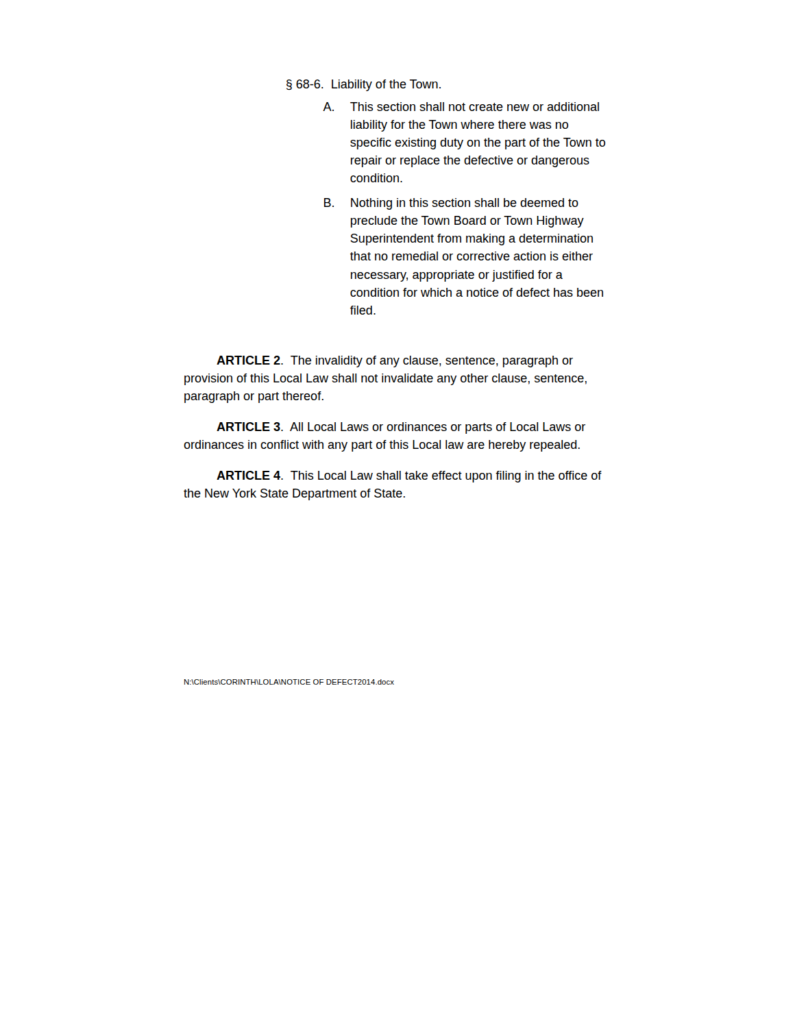§ 68-6. Liability of the Town.
This section shall not create new or additional liability for the Town where there was no specific existing duty on the part of the Town to repair or replace the defective or dangerous condition.
Nothing in this section shall be deemed to preclude the Town Board or Town Highway Superintendent from making a determination that no remedial or corrective action is either necessary, appropriate or justified for a condition for which a notice of defect has been filed.
ARTICLE 2. The invalidity of any clause, sentence, paragraph or provision of this Local Law shall not invalidate any other clause, sentence, paragraph or part thereof.
ARTICLE 3. All Local Laws or ordinances or parts of Local Laws or ordinances in conflict with any part of this Local law are hereby repealed.
ARTICLE 4. This Local Law shall take effect upon filing in the office of the New York State Department of State.
N:\Clients\CORINTH\LOLA\NOTICE OF DEFECT2014.docx